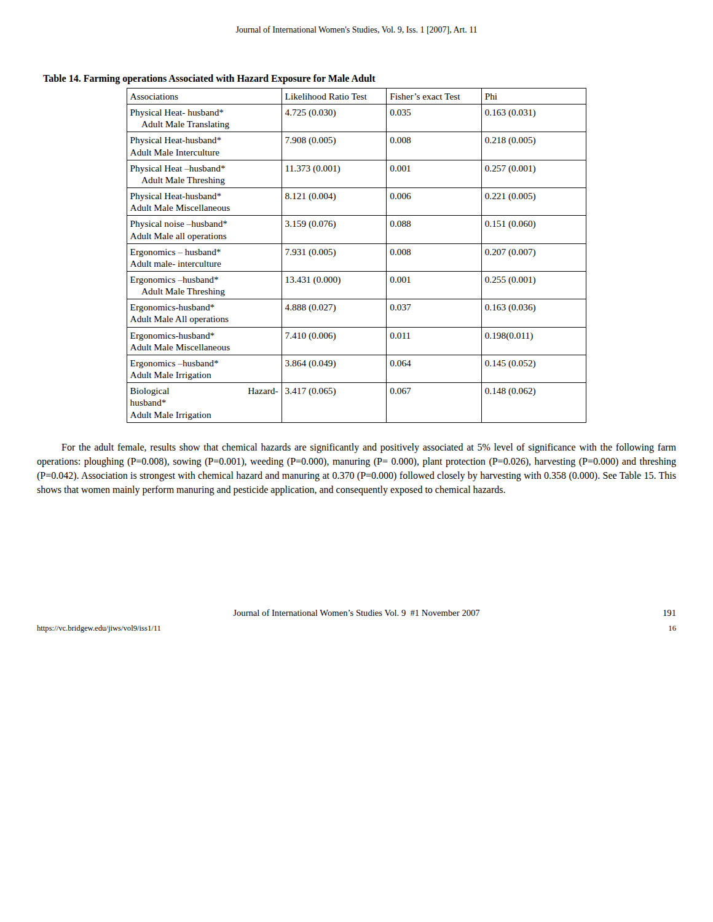Journal of International Women's Studies, Vol. 9, Iss. 1 [2007], Art. 11
Table 14. Farming operations Associated with Hazard Exposure for Male Adult
| Associations | Likelihood Ratio Test | Fisher’s exact Test | Phi |
| Physical Heat- husband* Adult Male Translating | 4.725 (0.030) | 0.035 | 0.163 (0.031) |
| Physical Heat-husband* Adult Male Interculture | 7.908 (0.005) | 0.008 | 0.218 (0.005) |
| Physical Heat –husband* Adult Male Threshing | 11.373 (0.001) | 0.001 | 0.257 (0.001) |
| Physical Heat-husband* Adult Male Miscellaneous | 8.121 (0.004) | 0.006 | 0.221 (0.005) |
| Physical noise –husband* Adult Male all operations | 3.159 (0.076) | 0.088 | 0.151 (0.060) |
| Ergonomics – husband* Adult male- interculture | 7.931 (0.005) | 0.008 | 0.207 (0.007) |
| Ergonomics –husband* Adult Male Threshing | 13.431 (0.000) | 0.001 | 0.255 (0.001) |
| Ergonomics-husband* Adult Male All operations | 4.888 (0.027) | 0.037 | 0.163 (0.036) |
| Ergonomics-husband* Adult Male Miscellaneous | 7.410 (0.006) | 0.011 | 0.198(0.011) |
| Ergonomics –husband* Adult Male Irrigation | 3.864 (0.049) | 0.064 | 0.145 (0.052) |
| Biological Hazard- husband* Adult Male Irrigation | 3.417 (0.065) | 0.067 | 0.148 (0.062) |
For the adult female, results show that chemical hazards are significantly and positively associated at 5% level of significance with the following farm operations: ploughing (P=0.008), sowing (P=0.001), weeding (P=0.000), manuring (P= 0.000), plant protection (P=0.026), harvesting (P=0.000) and threshing (P=0.042). Association is strongest with chemical hazard and manuring at 0.370 (P=0.000) followed closely by harvesting with 0.358 (0.000). See Table 15. This shows that women mainly perform manuring and pesticide application, and consequently exposed to chemical hazards.
Journal of International Women’s Studies Vol. 9 #1 November 2007 191
https://vc.bridgew.edu/jiws/vol9/iss1/11 16